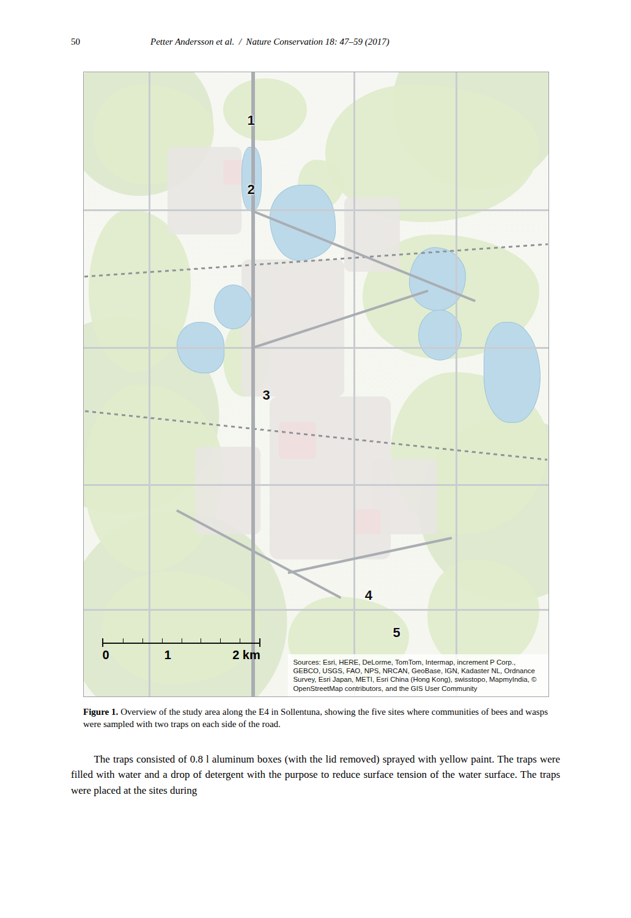50
Petter Andersson et al. / Nature Conservation 18: 47–59 (2017)
1
2
3
4
5
012 km
Sources: Esri, HERE, DeLorme, TomTom, Intermap, increment P Corp., GEBCO, USGS, FAO, NPS, NRCAN, GeoBase, IGN, Kadaster NL, Ordnance Survey, Esri Japan, METI, Esri China (Hong Kong), swisstopo, MapmyIndia, © OpenStreetMap contributors, and the GIS User Community
Figure 1. Overview of the study area along the E4 in Sollentuna, showing the five sites where communities of bees and wasps were sampled with two traps on each side of the road.
The traps consisted of 0.8 l aluminum boxes (with the lid removed) sprayed with yellow paint. The traps were filled with water and a drop of detergent with the purpose to reduce surface tension of the water surface. The traps were placed at the sites during